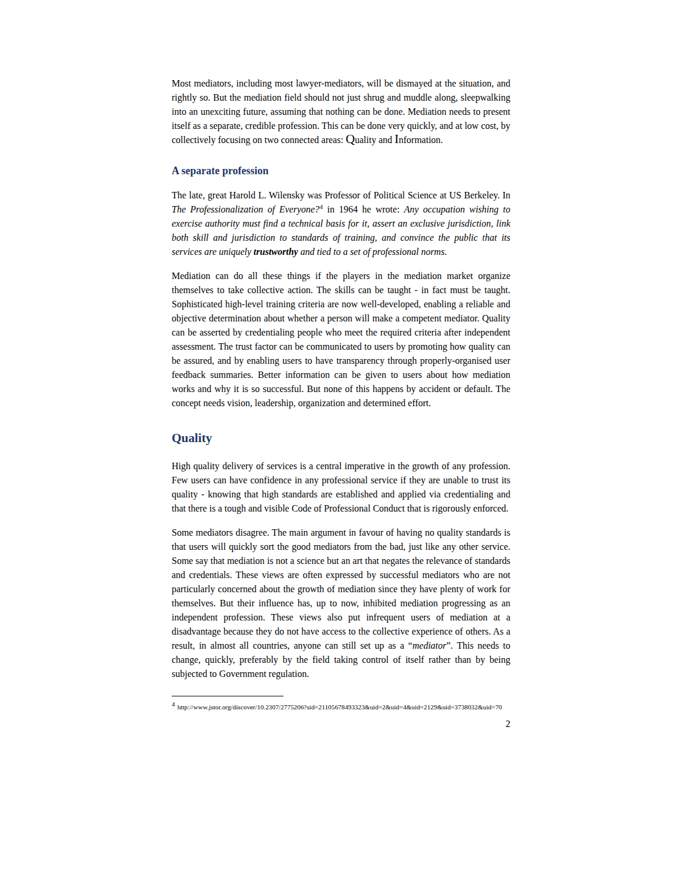Most mediators, including most lawyer-mediators, will be dismayed at the situation, and rightly so. But the mediation field should not just shrug and muddle along, sleepwalking into an unexciting future, assuming that nothing can be done. Mediation needs to present itself as a separate, credible profession. This can be done very quickly, and at low cost, by collectively focusing on two connected areas: Quality and Information.
A separate profession
The late, great Harold L. Wilensky was Professor of Political Science at US Berkeley. In The Professionalization of Everyone?4 in 1964 he wrote: Any occupation wishing to exercise authority must find a technical basis for it, assert an exclusive jurisdiction, link both skill and jurisdiction to standards of training, and convince the public that its services are uniquely trustworthy and tied to a set of professional norms.
Mediation can do all these things if the players in the mediation market organize themselves to take collective action. The skills can be taught - in fact must be taught. Sophisticated high-level training criteria are now well-developed, enabling a reliable and objective determination about whether a person will make a competent mediator. Quality can be asserted by credentialing people who meet the required criteria after independent assessment. The trust factor can be communicated to users by promoting how quality can be assured, and by enabling users to have transparency through properly-organised user feedback summaries. Better information can be given to users about how mediation works and why it is so successful. But none of this happens by accident or default. The concept needs vision, leadership, organization and determined effort.
Quality
High quality delivery of services is a central imperative in the growth of any profession. Few users can have confidence in any professional service if they are unable to trust its quality - knowing that high standards are established and applied via credentialing and that there is a tough and visible Code of Professional Conduct that is rigorously enforced.
Some mediators disagree. The main argument in favour of having no quality standards is that users will quickly sort the good mediators from the bad, just like any other service. Some say that mediation is not a science but an art that negates the relevance of standards and credentials. These views are often expressed by successful mediators who are not particularly concerned about the growth of mediation since they have plenty of work for themselves. But their influence has, up to now, inhibited mediation progressing as an independent profession. These views also put infrequent users of mediation at a disadvantage because they do not have access to the collective experience of others. As a result, in almost all countries, anyone can still set up as a “mediator”. This needs to change, quickly, preferably by the field taking control of itself rather than by being subjected to Government regulation.
4http://www.jstor.org/discover/10.2307/2775206?sid=21105678493323&uid=2&uid=4&uid=2129&uid=3738032&uid=70
2